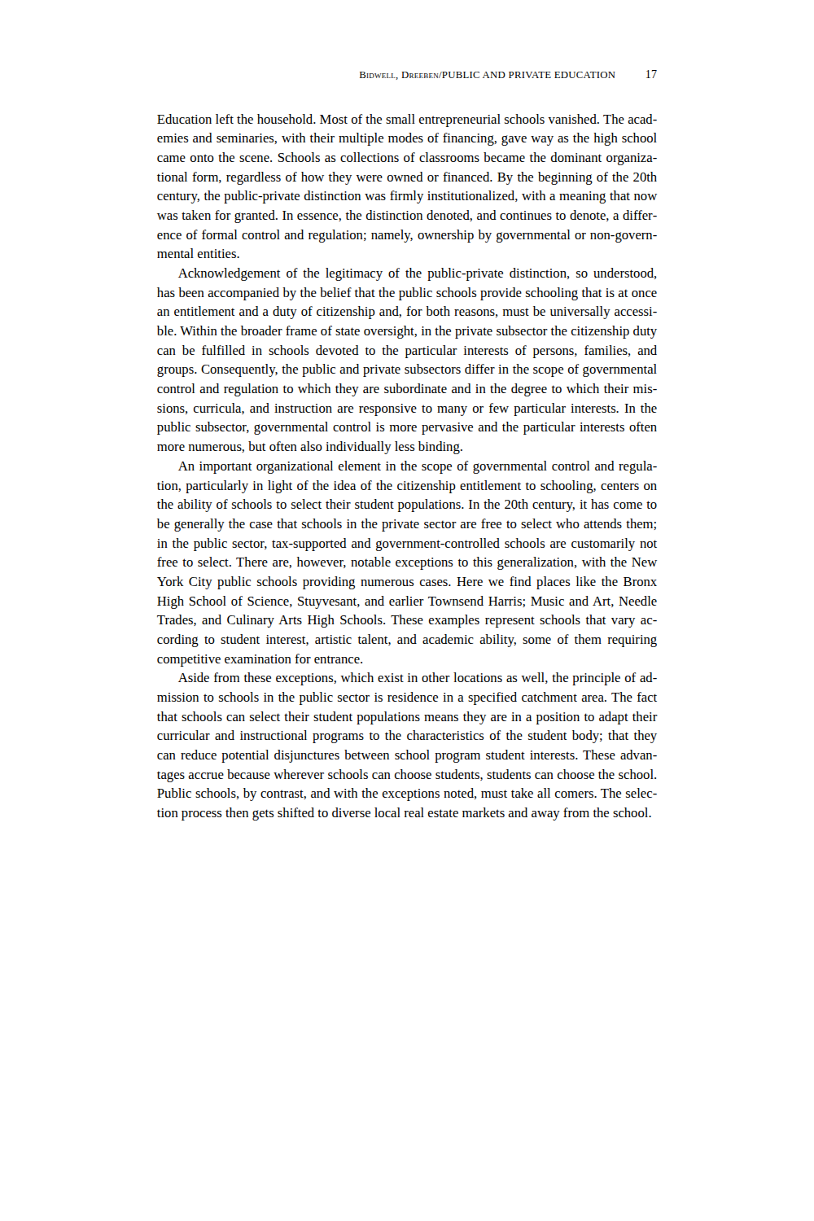Bidwell, Dreeben/PUBLIC AND PRIVATE EDUCATION17
Education left the household. Most of the small entrepreneurial schools vanished. The academies and seminaries, with their multiple modes of financing, gave way as the high school came onto the scene. Schools as collections of classrooms became the dominant organizational form, regardless of how they were owned or financed. By the beginning of the 20th century, the public-private distinction was firmly institutionalized, with a meaning that now was taken for granted. In essence, the distinction denoted, and continues to denote, a difference of formal control and regulation; namely, ownership by governmental or non-governmental entities.
Acknowledgement of the legitimacy of the public-private distinction, so understood, has been accompanied by the belief that the public schools provide schooling that is at once an entitlement and a duty of citizenship and, for both reasons, must be universally accessible. Within the broader frame of state oversight, in the private subsector the citizenship duty can be fulfilled in schools devoted to the particular interests of persons, families, and groups. Consequently, the public and private subsectors differ in the scope of governmental control and regulation to which they are subordinate and in the degree to which their missions, curricula, and instruction are responsive to many or few particular interests. In the public subsector, governmental control is more pervasive and the particular interests often more numerous, but often also individually less binding.
An important organizational element in the scope of governmental control and regulation, particularly in light of the idea of the citizenship entitlement to schooling, centers on the ability of schools to select their student populations. In the 20th century, it has come to be generally the case that schools in the private sector are free to select who attends them; in the public sector, tax-supported and government-controlled schools are customarily not free to select. There are, however, notable exceptions to this generalization, with the New York City public schools providing numerous cases. Here we find places like the Bronx High School of Science, Stuyvesant, and earlier Townsend Harris; Music and Art, Needle Trades, and Culinary Arts High Schools. These examples represent schools that vary according to student interest, artistic talent, and academic ability, some of them requiring competitive examination for entrance.
Aside from these exceptions, which exist in other locations as well, the principle of admission to schools in the public sector is residence in a specified catchment area. The fact that schools can select their student populations means they are in a position to adapt their curricular and instructional programs to the characteristics of the student body; that they can reduce potential disjunctures between school program student interests. These advantages accrue because wherever schools can choose students, students can choose the school. Public schools, by contrast, and with the exceptions noted, must take all comers. The selection process then gets shifted to diverse local real estate markets and away from the school.